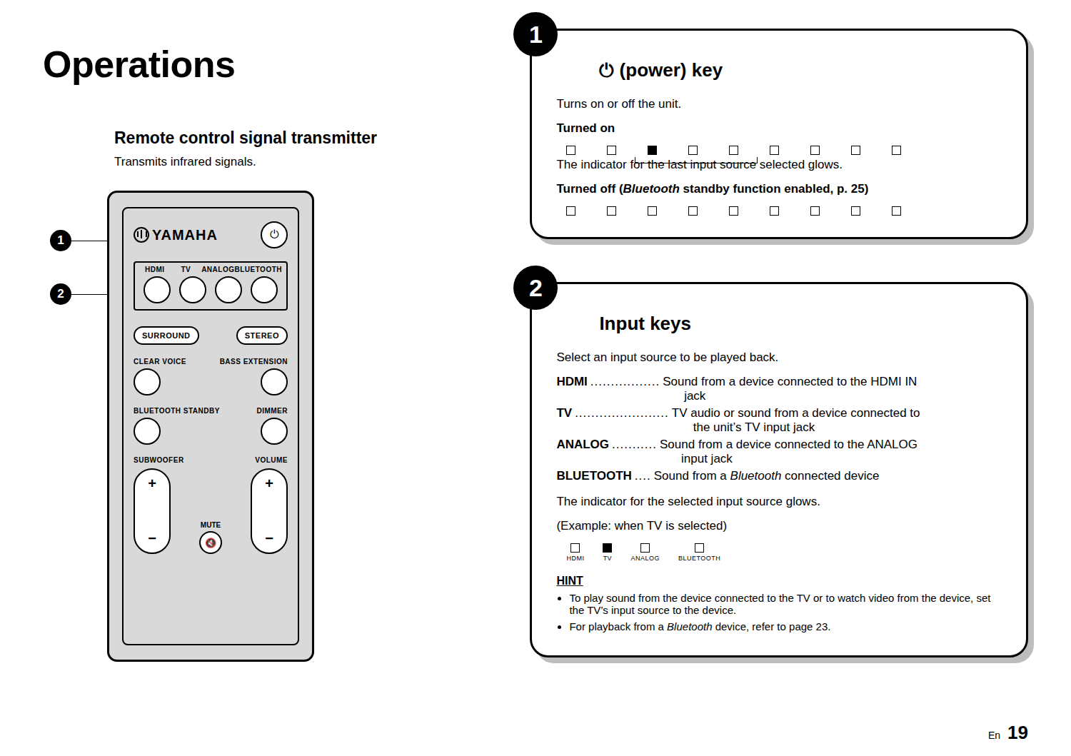Operations
Remote control signal transmitter
Transmits infrared signals.
1
2
YAMAHA
⏻
HDMI TV ANALOG BLUETOOTH
SURROUND
STEREO
CLEAR VOICE BASS EXTENSION
BLUETOOTH STANDBY DIMMER
SUBWOOFER VOLUME
+−
+−
MUTE
🔇
1
⏻ (power) key
Turns on or off the unit.
Turned on
The indicator for the last input source selected glows.
Turned off (Bluetooth standby function enabled, p. 25)
2
Input keys
Select an input source to be played back.
HDMI ................. Sound from a device connected to the HDMI INjack
TV ....................... TV audio or sound from a device connected tothe unit’s TV input jack
ANALOG ........... Sound from a device connected to the ANALOGinput jack
BLUETOOTH .... Sound from a Bluetooth connected device
The indicator for the selected input source glows.
(Example: when TV is selected)
HDMI
TV
ANALOG
BLUETOOTH
HINT
To play sound from the device connected to the TV or to watch video from the device, set the TV’s input source to the device.
For playback from a Bluetooth device, refer to page 23.
En 19